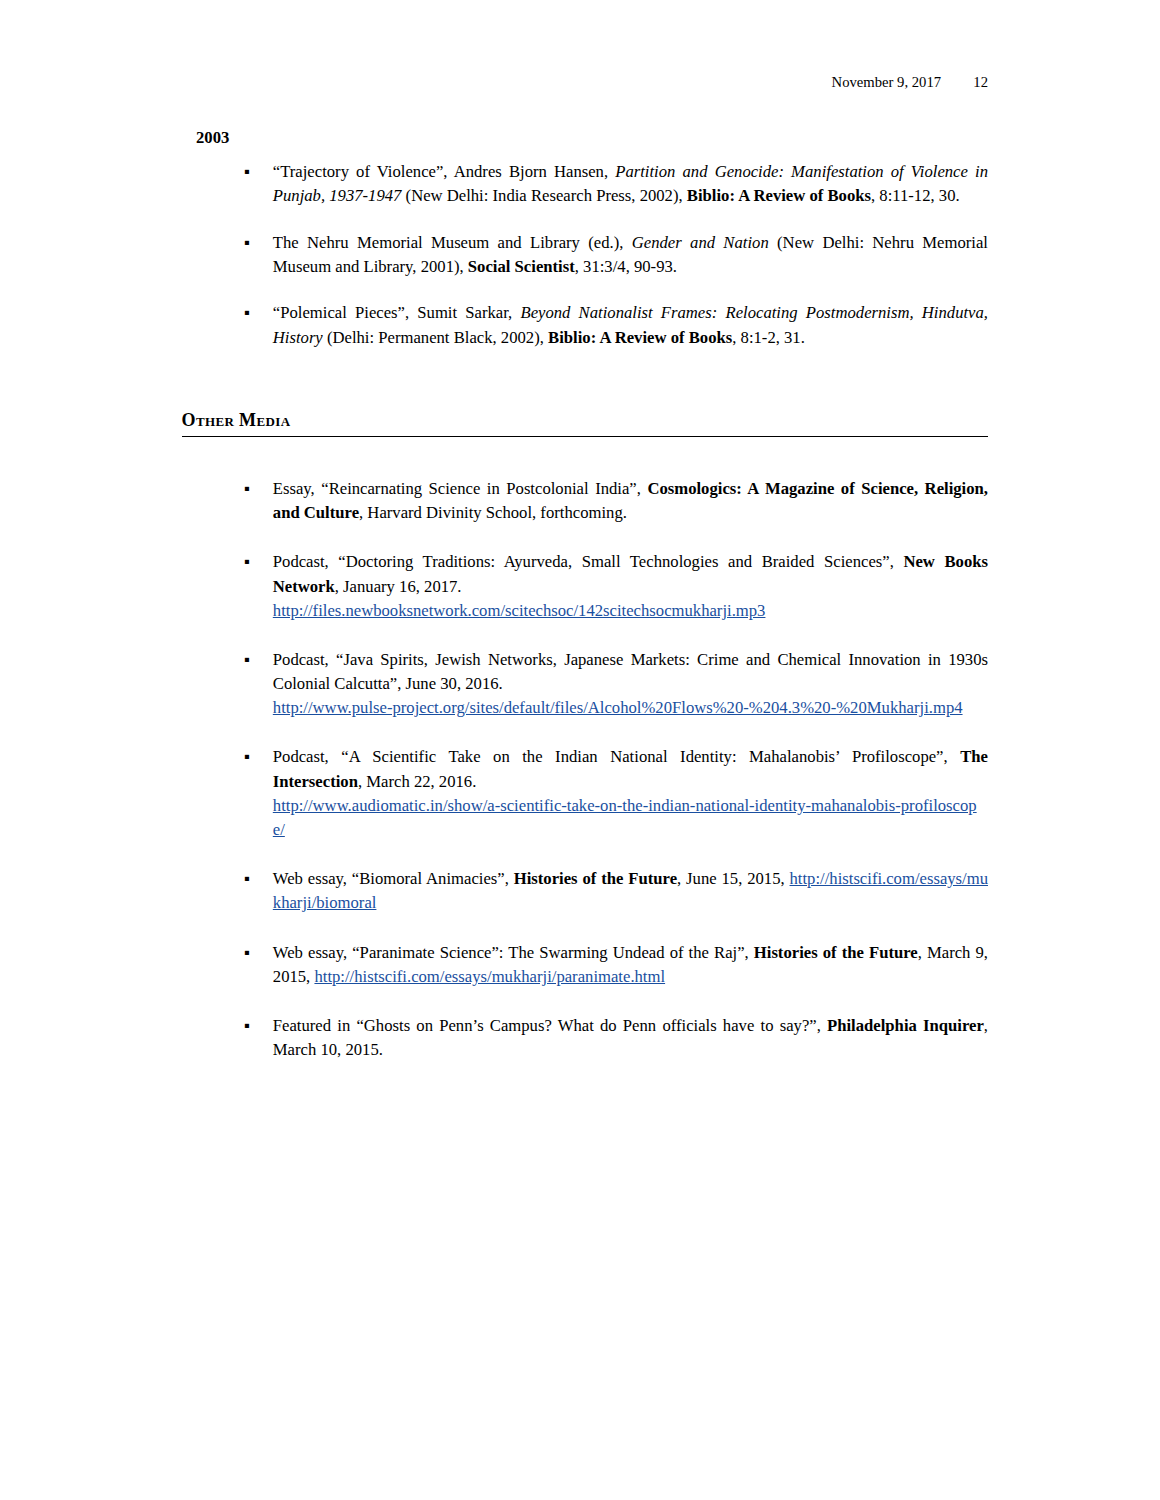November 9, 201712
2003
“Trajectory of Violence”, Andres Bjorn Hansen, Partition and Genocide: Manifestation of Violence in Punjab, 1937-1947 (New Delhi: India Research Press, 2002), Biblio: A Review of Books, 8:11-12, 30.
The Nehru Memorial Museum and Library (ed.), Gender and Nation (New Delhi: Nehru Memorial Museum and Library, 2001), Social Scientist, 31:3/4, 90-93.
“Polemical Pieces”, Sumit Sarkar, Beyond Nationalist Frames: Relocating Postmodernism, Hindutva, History (Delhi: Permanent Black, 2002), Biblio: A Review of Books, 8:1-2, 31.
Other Media
Essay, “Reincarnating Science in Postcolonial India”, Cosmologics: A Magazine of Science, Religion, and Culture, Harvard Divinity School, forthcoming.
Podcast, “Doctoring Traditions: Ayurveda, Small Technologies and Braided Sciences”, New Books Network, January 16, 2017.
http://files.newbooksnetwork.com/scitechsoc/142scitechsocmukharji.mp3
Podcast, “Java Spirits, Jewish Networks, Japanese Markets: Crime and Chemical Innovation in 1930s Colonial Calcutta”, June 30, 2016.
http://www.pulse-project.org/sites/default/files/Alcohol%20Flows%20-%204.3%20-%20Mukharji.mp4
Podcast, “A Scientific Take on the Indian National Identity: Mahalanobis’ Profiloscope”, The Intersection, March 22, 2016.
http://www.audiomatic.in/show/a-scientific-take-on-the-indian-national-identity-mahanalobis-profiloscope/
Web essay, “Biomoral Animacies”, Histories of the Future, June 15, 2015, http://histscifi.com/essays/mukharji/biomoral
Web essay, “Paranimate Science”: The Swarming Undead of the Raj”, Histories of the Future, March 9, 2015, http://histscifi.com/essays/mukharji/paranimate.html
Featured in “Ghosts on Penn’s Campus? What do Penn officials have to say?”, Philadelphia Inquirer, March 10, 2015.